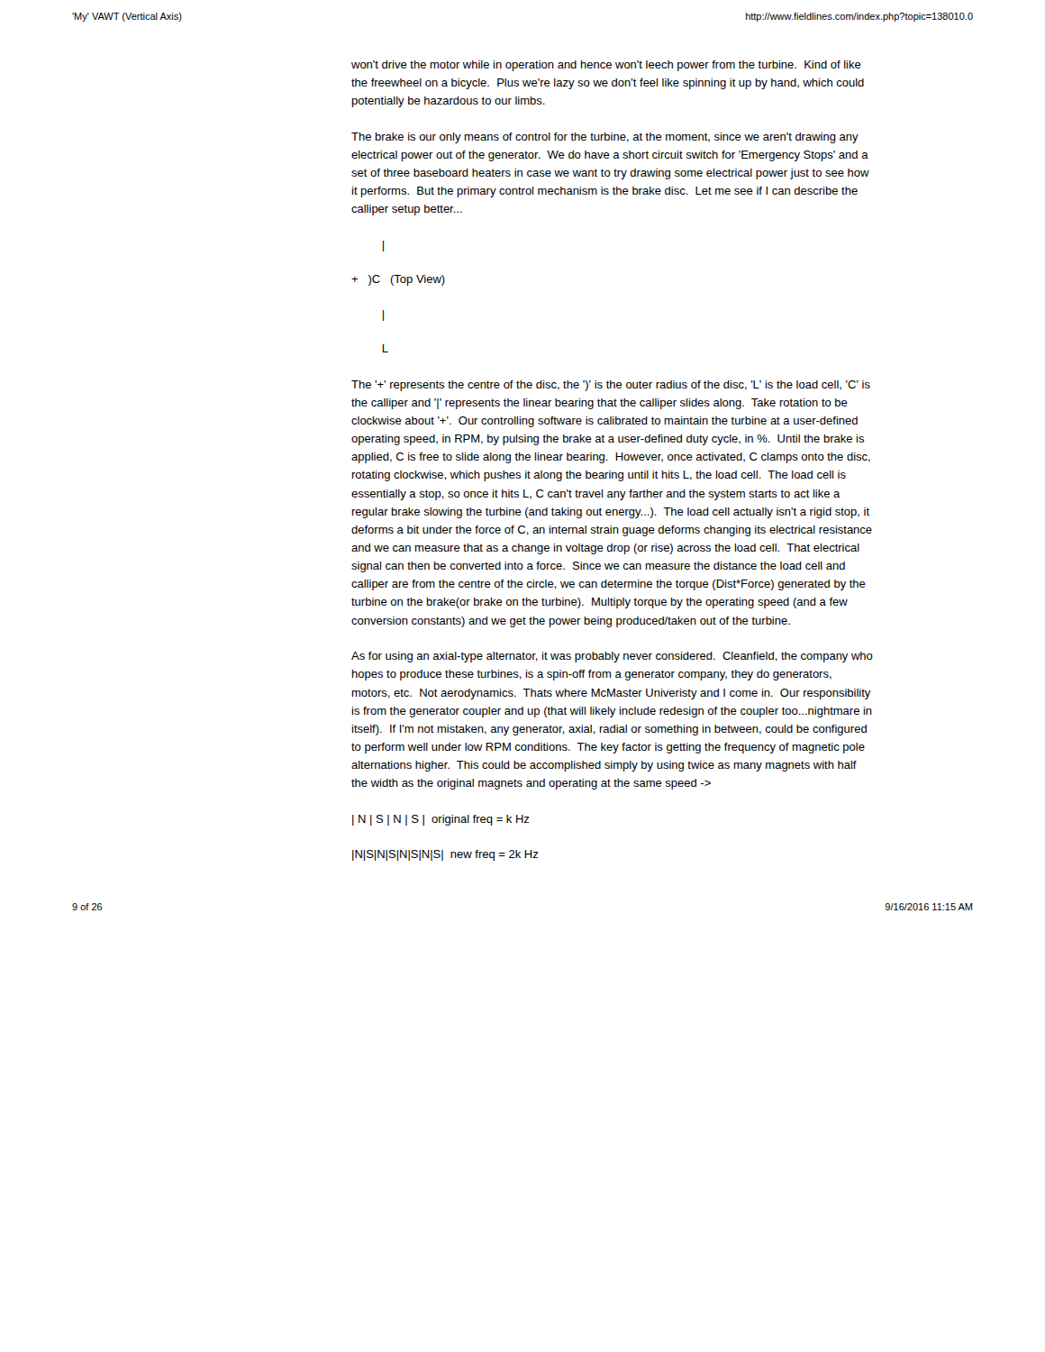'My' VAWT (Vertical Axis) http://www.fieldlines.com/index.php?topic=138010.0
won't drive the motor while in operation and hence won't leech power from the turbine. Kind of like the freewheel on a bicycle. Plus we're lazy so we don't feel like spinning it up by hand, which could potentially be hazardous to our limbs.
The brake is our only means of control for the turbine, at the moment, since we aren't drawing any electrical power out of the generator. We do have a short circuit switch for 'Emergency Stops' and a set of three baseboard heaters in case we want to try drawing some electrical power just to see how it performs. But the primary control mechanism is the brake disc. Let me see if I can describe the calliper setup better...
|
+ )C (Top View)
|
L
The '+' represents the centre of the disc, the ')' is the outer radius of the disc, 'L' is the load cell, 'C' is the calliper and '|' represents the linear bearing that the calliper slides along. Take rotation to be clockwise about '+'. Our controlling software is calibrated to maintain the turbine at a user-defined operating speed, in RPM, by pulsing the brake at a user-defined duty cycle, in %. Until the brake is applied, C is free to slide along the linear bearing. However, once activated, C clamps onto the disc, rotating clockwise, which pushes it along the bearing until it hits L, the load cell. The load cell is essentially a stop, so once it hits L, C can't travel any farther and the system starts to act like a regular brake slowing the turbine (and taking out energy...). The load cell actually isn't a rigid stop, it deforms a bit under the force of C, an internal strain guage deforms changing its electrical resistance and we can measure that as a change in voltage drop (or rise) across the load cell. That electrical signal can then be converted into a force. Since we can measure the distance the load cell and calliper are from the centre of the circle, we can determine the torque (Dist*Force) generated by the turbine on the brake(or brake on the turbine). Multiply torque by the operating speed (and a few conversion constants) and we get the power being produced/taken out of the turbine.
As for using an axial-type alternator, it was probably never considered. Cleanfield, the company who hopes to produce these turbines, is a spin-off from a generator company, they do generators, motors, etc. Not aerodynamics. Thats where McMaster Univeristy and I come in. Our responsibility is from the generator coupler and up (that will likely include redesign of the coupler too...nightmare in itself). If I'm not mistaken, any generator, axial, radial or something in between, could be configured to perform well under low RPM conditions. The key factor is getting the frequency of magnetic pole alternations higher. This could be accomplished simply by using twice as many magnets with half the width as the original magnets and operating at the same speed ->
| N | S | N | S | original freq = k Hz
|N|S|N|S|N|S|N|S| new freq = 2k Hz
9 of 26 9/16/2016 11:15 AM